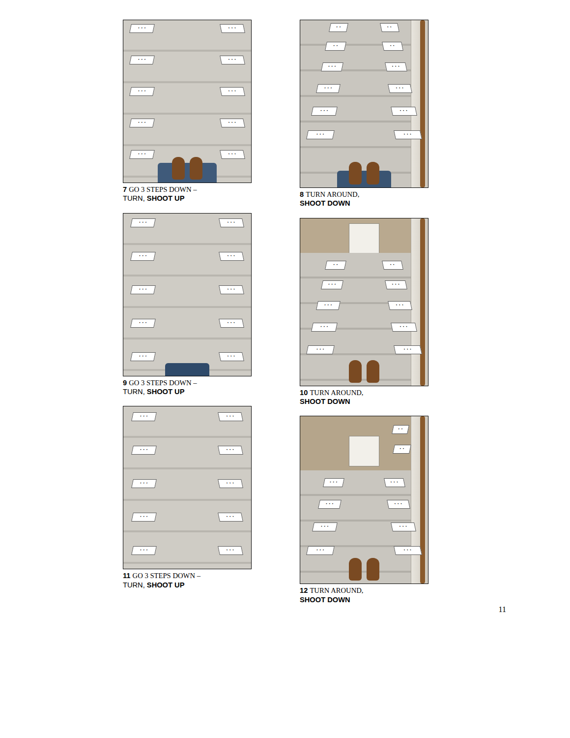• • •
• • •
• • •
• • •
• • •
• • •
• • •
• • •
• • •
• • •
7 GO 3 STEPS DOWN –
TURN, SHOOT UP
• • •
• • •
• • •
• • •
• • •
• • •
• • •
• • •
• • •
• • •
9 GO 3 STEPS DOWN –
TURN, SHOOT UP
• • •
• • •
• • •
• • •
• • •
• • •
• • •
• • •
• • •
• • •
11 GO 3 STEPS DOWN –
TURN, SHOOT UP
• •
• •
• •
• •
• • •
• • •
• • •
• • •
• • •
• • •
• • •
• • •
8 TURN AROUND,
SHOOT DOWN
• •
• •
• • •
• • •
• • •
• • •
• • •
• • •
• • •
• • •
10 TURN AROUND,
SHOOT DOWN
• •
• •
• • •
• • •
• • •
• • •
• • •
• • •
• • •
• • •
12 TURN AROUND,
SHOOT DOWN
11